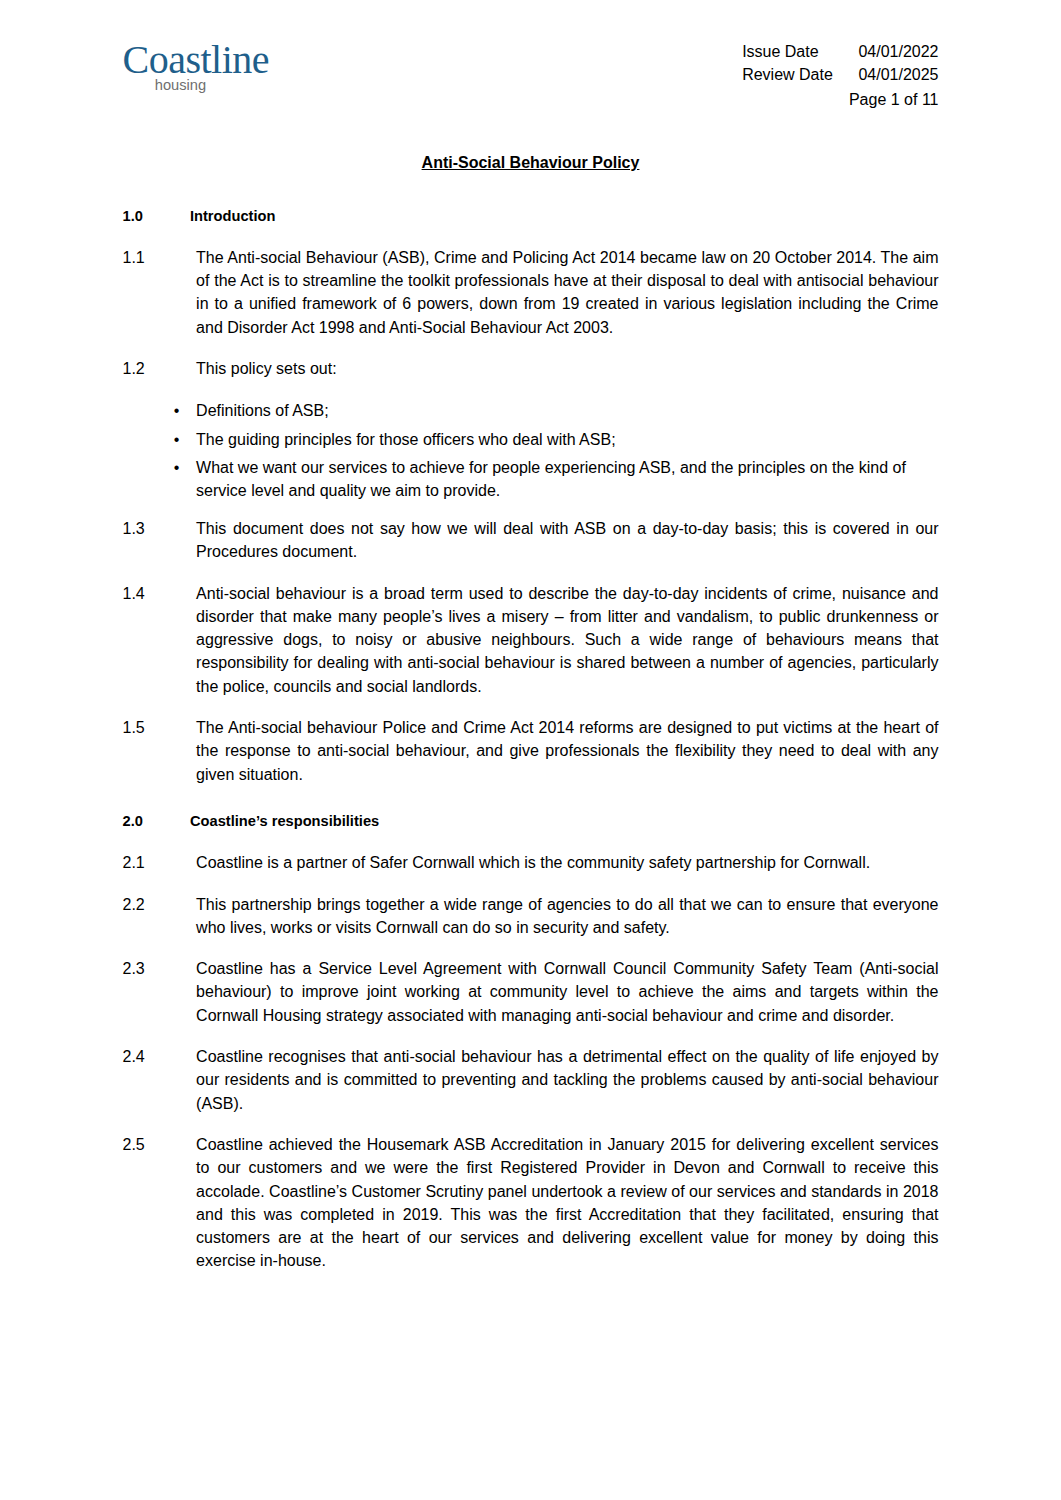Coastline housing
| Issue Date | 04/01/2022 |
| Review Date | 04/01/2025 |
Page 1 of 11
Anti-Social Behaviour Policy
1.0
Introduction
1.1
The Anti-social Behaviour (ASB), Crime and Policing Act 2014 became law on 20 October 2014. The aim of the Act is to streamline the toolkit professionals have at their disposal to deal with antisocial behaviour in to a unified framework of 6 powers, down from 19 created in various legislation including the Crime and Disorder Act 1998 and Anti-Social Behaviour Act 2003.
1.2
This policy sets out:
Definitions of ASB;
The guiding principles for those officers who deal with ASB;
What we want our services to achieve for people experiencing ASB, and the principles on the kind of service level and quality we aim to provide.
1.3
This document does not say how we will deal with ASB on a day-to-day basis; this is covered in our Procedures document.
1.4
Anti-social behaviour is a broad term used to describe the day-to-day incidents of crime, nuisance and disorder that make many people’s lives a misery – from litter and vandalism, to public drunkenness or aggressive dogs, to noisy or abusive neighbours. Such a wide range of behaviours means that responsibility for dealing with anti-social behaviour is shared between a number of agencies, particularly the police, councils and social landlords.
1.5
The Anti-social behaviour Police and Crime Act 2014 reforms are designed to put victims at the heart of the response to anti-social behaviour, and give professionals the flexibility they need to deal with any given situation.
2.0
Coastline’s responsibilities
2.1
Coastline is a partner of Safer Cornwall which is the community safety partnership for Cornwall.
2.2
This partnership brings together a wide range of agencies to do all that we can to ensure that everyone who lives, works or visits Cornwall can do so in security and safety.
2.3
Coastline has a Service Level Agreement with Cornwall Council Community Safety Team (Anti-social behaviour) to improve joint working at community level to achieve the aims and targets within the Cornwall Housing strategy associated with managing anti-social behaviour and crime and disorder.
2.4
Coastline recognises that anti-social behaviour has a detrimental effect on the quality of life enjoyed by our residents and is committed to preventing and tackling the problems caused by anti-social behaviour (ASB).
2.5
Coastline achieved the Housemark ASB Accreditation in January 2015 for delivering excellent services to our customers and we were the first Registered Provider in Devon and Cornwall to receive this accolade. Coastline’s Customer Scrutiny panel undertook a review of our services and standards in 2018 and this was completed in 2019. This was the first Accreditation that they facilitated, ensuring that customers are at the heart of our services and delivering excellent value for money by doing this exercise in-house.